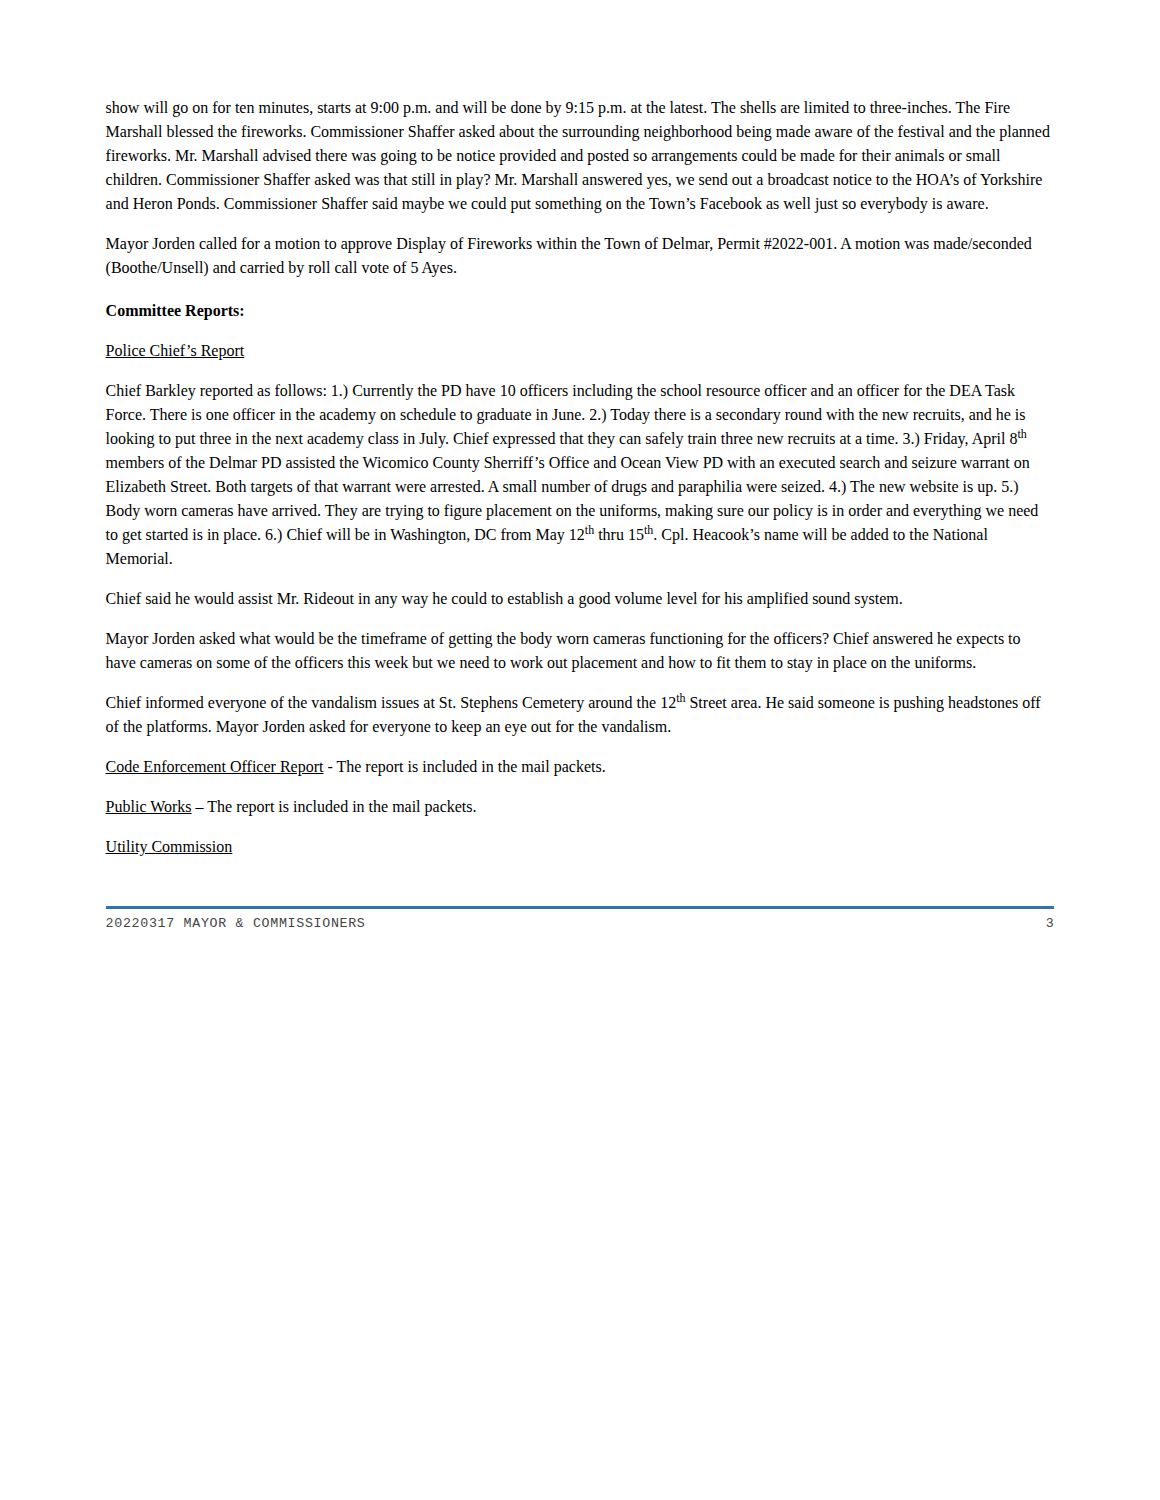show will go on for ten minutes, starts at 9:00 p.m. and will be done by 9:15 p.m. at the latest. The shells are limited to three-inches. The Fire Marshall blessed the fireworks. Commissioner Shaffer asked about the surrounding neighborhood being made aware of the festival and the planned fireworks. Mr. Marshall advised there was going to be notice provided and posted so arrangements could be made for their animals or small children. Commissioner Shaffer asked was that still in play? Mr. Marshall answered yes, we send out a broadcast notice to the HOA’s of Yorkshire and Heron Ponds. Commissioner Shaffer said maybe we could put something on the Town’s Facebook as well just so everybody is aware.
Mayor Jorden called for a motion to approve Display of Fireworks within the Town of Delmar, Permit #2022-001. A motion was made/seconded (Boothe/Unsell) and carried by roll call vote of 5 Ayes.
Committee Reports:
Police Chief’s Report
Chief Barkley reported as follows: 1.) Currently the PD have 10 officers including the school resource officer and an officer for the DEA Task Force. There is one officer in the academy on schedule to graduate in June. 2.) Today there is a secondary round with the new recruits, and he is looking to put three in the next academy class in July. Chief expressed that they can safely train three new recruits at a time. 3.) Friday, April 8th members of the Delmar PD assisted the Wicomico County Sherriff’s Office and Ocean View PD with an executed search and seizure warrant on Elizabeth Street. Both targets of that warrant were arrested. A small number of drugs and paraphilia were seized. 4.) The new website is up. 5.) Body worn cameras have arrived. They are trying to figure placement on the uniforms, making sure our policy is in order and everything we need to get started is in place. 6.) Chief will be in Washington, DC from May 12th thru 15th. Cpl. Heacook’s name will be added to the National Memorial.
Chief said he would assist Mr. Rideout in any way he could to establish a good volume level for his amplified sound system.
Mayor Jorden asked what would be the timeframe of getting the body worn cameras functioning for the officers? Chief answered he expects to have cameras on some of the officers this week but we need to work out placement and how to fit them to stay in place on the uniforms.
Chief informed everyone of the vandalism issues at St. Stephens Cemetery around the 12th Street area. He said someone is pushing headstones off of the platforms. Mayor Jorden asked for everyone to keep an eye out for the vandalism.
Code Enforcement Officer Report - The report is included in the mail packets.
Public Works – The report is included in the mail packets.
Utility Commission
20220317 MAYOR & COMMISSIONERS 3